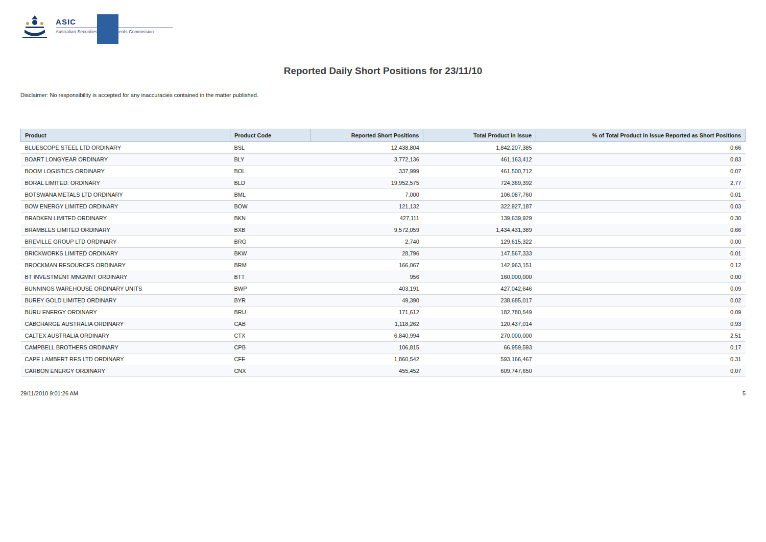ASIC
Australian Securities & Investments Commission
Reported Daily Short Positions for 23/11/10
Disclaimer: No responsibility is accepted for any inaccuracies contained in the matter published.
| Product | Product Code | Reported Short Positions | Total Product in Issue | % of Total Product in Issue Reported as Short Positions |
| --- | --- | --- | --- | --- |
| BLUESCOPE STEEL LTD ORDINARY | BSL | 12,438,804 | 1,842,207,385 | 0.66 |
| BOART LONGYEAR ORDINARY | BLY | 3,772,136 | 461,163,412 | 0.83 |
| BOOM LOGISTICS ORDINARY | BOL | 337,999 | 461,500,712 | 0.07 |
| BORAL LIMITED. ORDINARY | BLD | 19,952,575 | 724,369,392 | 2.77 |
| BOTSWANA METALS LTD ORDINARY | BML | 7,000 | 106,087,760 | 0.01 |
| BOW ENERGY LIMITED ORDINARY | BOW | 121,132 | 322,927,187 | 0.03 |
| BRADKEN LIMITED ORDINARY | BKN | 427,111 | 139,639,929 | 0.30 |
| BRAMBLES LIMITED ORDINARY | BXB | 9,572,059 | 1,434,431,389 | 0.66 |
| BREVILLE GROUP LTD ORDINARY | BRG | 2,740 | 129,615,322 | 0.00 |
| BRICKWORKS LIMITED ORDINARY | BKW | 28,796 | 147,567,333 | 0.01 |
| BROCKMAN RESOURCES ORDINARY | BRM | 166,067 | 142,963,151 | 0.12 |
| BT INVESTMENT MNGMNT ORDINARY | BTT | 956 | 160,000,000 | 0.00 |
| BUNNINGS WAREHOUSE ORDINARY UNITS | BWP | 403,191 | 427,042,646 | 0.09 |
| BUREY GOLD LIMITED ORDINARY | BYR | 49,390 | 238,685,017 | 0.02 |
| BURU ENERGY ORDINARY | BRU | 171,612 | 182,780,549 | 0.09 |
| CABCHARGE AUSTRALIA ORDINARY | CAB | 1,118,262 | 120,437,014 | 0.93 |
| CALTEX AUSTRALIA ORDINARY | CTX | 6,840,994 | 270,000,000 | 2.51 |
| CAMPBELL BROTHERS ORDINARY | CPB | 106,815 | 66,959,593 | 0.17 |
| CAPE LAMBERT RES LTD ORDINARY | CFE | 1,860,542 | 593,166,467 | 0.31 |
| CARBON ENERGY ORDINARY | CNX | 455,452 | 609,747,650 | 0.07 |
29/11/2010 9:01:26 AM 5